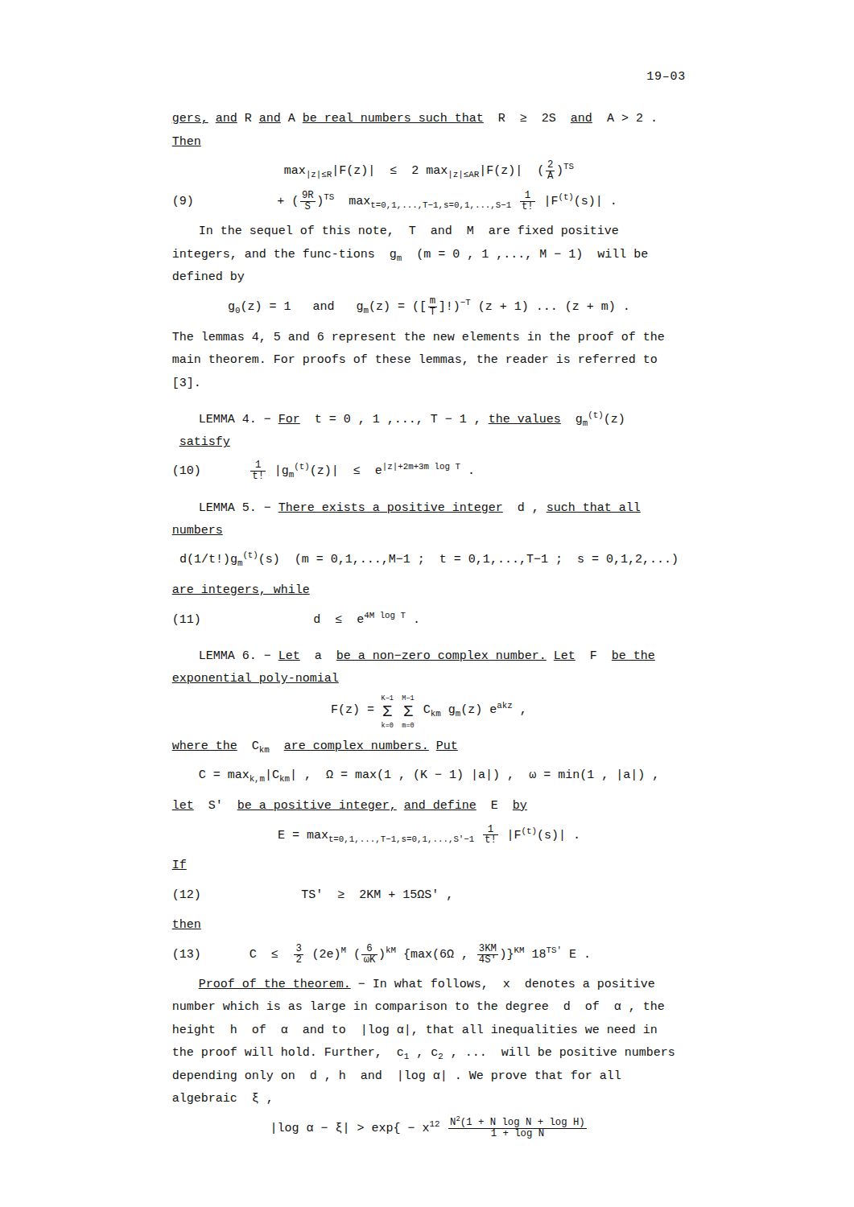19–03
gers, and R and A be real numbers such that R ≥ 2S and A > 2 . Then
max|z|≤R|F(z)| ≤ 2 max|z|≤AR|F(z)| (2 A)TS
(9) + (9R S)TS maxt=0,1,...,T−1,s=0,1,...,S−1 1 t! |F(t)(s)| .
In the sequel of this note, T and M are fixed positive integers, and the func‑tions gm (m = 0 , 1 ,..., M − 1) will be defined by
g0(z) = 1 and gm(z) = ([mT]!)−T (z + 1) ... (z + m) .
The lemmas 4, 5 and 6 represent the new elements in the proof of the main theorem. For proofs of these lemmas, the reader is referred to [3].
LEMMA 4. − For t = 0 , 1 ,..., T − 1 , the values gm(t)(z) satisfy
(10) 1 t! |gm(t)(z)| ≤ e|z|+2m+3m log T .
LEMMA 5. − There exists a positive integer d , such that all numbers
d(1/t!)gm(t)(s) (m = 0,1,...,M−1 ; t = 0,1,...,T−1 ; s = 0,1,2,...)
are integers, while
(11) d ≤ e4M log T .
LEMMA 6. − Let a be a non−zero complex number. Let F be the exponential poly‑nomial
F(z) = ΣK−1 k=0 ΣM−1 m=0 Ckm gm(z) eakz ,
where the Ckm are complex numbers. Put
C = maxk,m|Ckm| , Ω = max(1 , (K − 1) |a|) , ω = min(1 , |a|) ,
let S' be a positive integer, and define E by
E = maxt=0,1,...,T−1,s=0,1,...,S'−1 1 t! |F(t)(s)| .
If
(12) TS' ≥ 2KM + 15ΩS' ,
then
(13) C ≤ 32 (2e)M (6 ωK)kM {max(6Ω , 3KM 4S')}KM 18TS' E .
Proof of the theorem. − In what follows, x denotes a positive number which is as large in comparison to the degree d of α , the height h of α and to |log α|, that all inequalities we need in the proof will hold. Further, c1 , c2 , ... will be positive numbers depending only on d , h and |log α| . We prove that for all algebraic ξ ,
|log α − ξ| > exp{ − x12 N2(1 + N log N + log H) 1 + log N